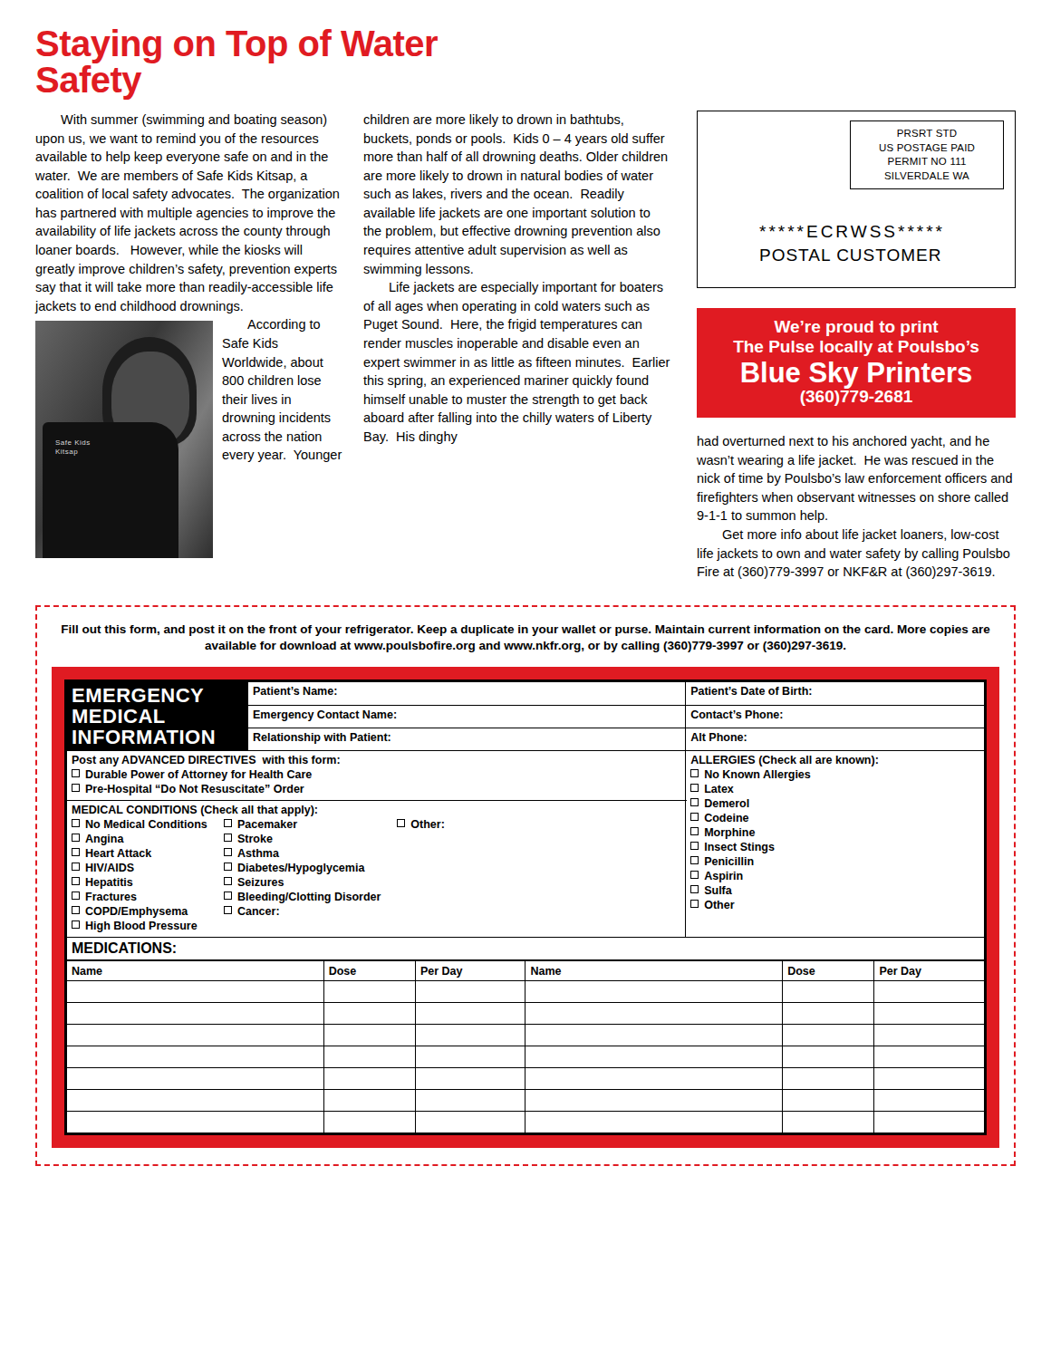Staying on Top of Water Safety
With summer (swimming and boating season) upon us, we want to remind you of the resources available to help keep everyone safe on and in the water. We are members of Safe Kids Kitsap, a coalition of local safety advocates. The organization has partnered with multiple agencies to improve the availability of life jackets across the county through loaner boards. However, while the kiosks will greatly improve children’s safety, prevention experts say that it will take more than readily-accessible life jackets to end childhood drownings.
According to Safe Kids Worldwide, about 800 children lose their lives in drowning incidents across the nation every year. Younger
children are more likely to drown in bathtubs, buckets, ponds or pools. Kids 0 – 4 years old suffer more than half of all drowning deaths. Older children are more likely to drown in natural bodies of water such as lakes, rivers and the ocean. Readily available life jackets are one important solution to the problem, but effective drowning prevention also requires attentive adult supervision as well as swimming lessons.
Life jackets are especially important for boaters of all ages when operating in cold waters such as Puget Sound. Here, the frigid temperatures can render muscles inoperable and disable even an expert swimmer in as little as fifteen minutes. Earlier this spring, an experienced mariner quickly found himself unable to muster the strength to get back aboard after falling into the chilly waters of Liberty Bay. His dinghy
PRSRT STD
US POSTAGE PAID
PERMIT NO 111
SILVERDALE WA
*****ECRWSS*****
POSTAL CUSTOMER
We’re proud to print
The Pulse locally at Poulsbo’s
Blue Sky Printers
(360)779-2681
had overturned next to his anchored yacht, and he wasn’t wearing a life jacket. He was rescued in the nick of time by Poulsbo’s law enforcement officers and firefighters when observant witnesses on shore called 9-1-1 to summon help.
Get more info about life jacket loaners, low-cost life jackets to own and water safety by calling Poulsbo Fire at (360)779-3997 or NKF&R at (360)297-3619.
Fill out this form, and post it on the front of your refrigerator. Keep a duplicate in your wallet or purse. Maintain current information on the card. More copies are available for download at www.poulsbofire.org and www.nkfr.org, or by calling (360)779-3997 or (360)297-3619.
| EMERGENCY MEDICAL INFORMATION | Patient’s Name: | Patient’s Date of Birth: |
| Emergency Contact Name: | Contact’s Phone: |
| Relationship with Patient: | Alt Phone: |
| Post any ADVANCED DIRECTIVES with this form: Durable Power of Attorney for Health Care Pre-Hospital “Do Not Resuscitate” Order | ALLERGIES (Check all are known): No Known Allergies Latex Demerol Codeine Morphine Insect Stings Penicillin Aspirin Sulfa Other |
| MEDICAL CONDITIONS (Check all that apply): No Medical Conditions Angina Heart Attack HIV/AIDS Hepatitis Fractures COPD/Emphysema High Blood Pressure Pacemaker Stroke Asthma Diabetes/Hypoglycemia Seizures Bleeding/Clotting Disorder Cancer: Other: |
MEDICATIONS:
| Name | Dose | Per Day | Name | Dose | Per Day |
| --- | --- | --- | --- | --- | --- |